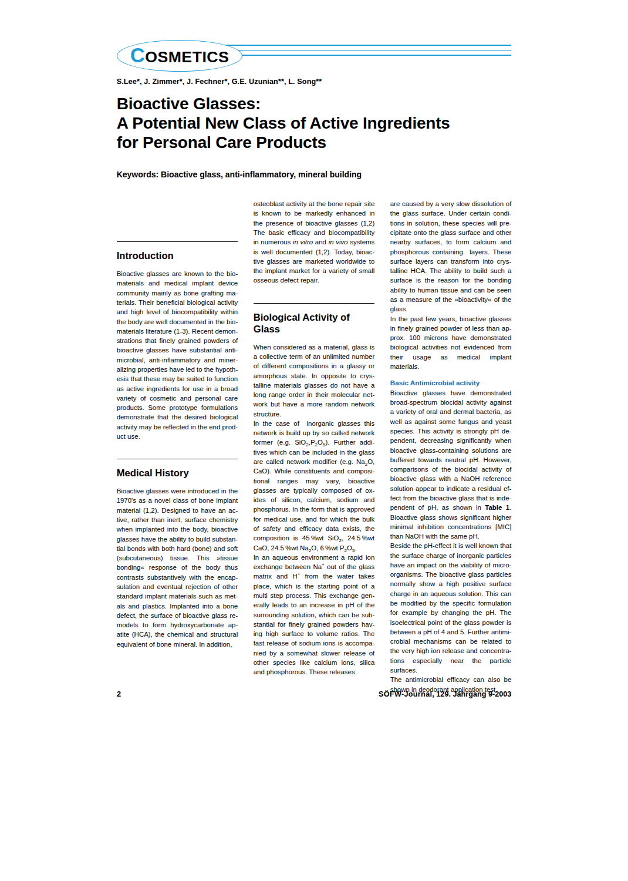COSMETICS
S.Lee*, J. Zimmer*, J. Fechner*, G.E. Uzunian**, L. Song**
Bioactive Glasses:
A Potential New Class of Active Ingredients
for Personal Care Products
Keywords: Bioactive glass, anti-inflammatory, mineral building
Introduction
Bioactive glasses are known to the biomaterials and medical implant device community mainly as bone grafting materials. Their beneficial biological activity and high level of biocompatibility within the body are well documented in the biomaterials literature (1-3). Recent demonstrations that finely grained powders of bioactive glasses have substantial anti-microbial, anti-inflammatory and mineralizing properties have led to the hypothesis that these may be suited to function as active ingredients for use in a broad variety of cosmetic and personal care products. Some prototype formulations demonstrate that the desired biological activity may be reflected in the end product use.
Medical History
Bioactive glasses were introduced in the 1970's as a novel class of bone implant material (1,2). Designed to have an active, rather than inert, surface chemistry when implanted into the body, bioactive glasses have the ability to build substantial bonds with both hard (bone) and soft (subcutaneous) tissue. This »tissue bonding« response of the body thus contrasts substantively with the encapsulation and eventual rejection of other standard implant materials such as metals and plastics. Implanted into a bone defect, the surface of bioactive glass remodels to form hydroxycarbonate apatite (HCA), the chemical and structural equivalent of bone mineral. In addition,
osteoblast activity at the bone repair site is known to be markedly enhanced in the presence of bioactive glasses (1,2) The basic efficacy and biocompatibility in numerous in vitro and in vivo systems is well documented (1,2). Today, bioactive glasses are marketed worldwide to the implant market for a variety of small osseous defect repair.
Biological Activity of Glass
When considered as a material, glass is a collective term of an unlimited number of different compositions in a glassy or amorphous state. In opposite to crystalline materials glasses do not have a long range order in their molecular network but have a more random network structure.
In the case of inorganic glasses this network is build up by so called network former (e.g. SiO2,P2O5). Further additives which can be included in the glass are called network modifier (e.g. Na2O, CaO). While constituents and compositional ranges may vary, bioactive glasses are typically composed of oxides of silicon, calcium, sodium and phosphorus. In the form that is approved for medical use, and for which the bulk of safety and efficacy data exists, the composition is 45 %wt SiO2, 24.5 %wt CaO, 24.5 %wt Na2O, 6 %wt P2O5.
In an aqueous environment a rapid ion exchange between Na+ out of the glass matrix and H+ from the water takes place, which is the starting point of a multi step process. This exchange generally leads to an increase in pH of the surrounding solution, which can be substantial for finely grained powders having high surface to volume ratios. The fast release of sodium ions is accompanied by a somewhat slower release of other species like calcium ions, silica and phosphorous. These releases
are caused by a very slow dissolution of the glass surface. Under certain conditions in solution, these species will precipitate onto the glass surface and other nearby surfaces, to form calcium and phosphorous containing layers. These surface layers can transform into crystalline HCA. The ability to build such a surface is the reason for the bonding ability to human tissue and can be seen as a measure of the »bioactivity« of the glass.
In the past few years, bioactive glasses in finely grained powder of less than approx. 100 microns have demonstrated biological activities not evidenced from their usage as medical implant materials.
Basic Antimicrobial activity
Bioactive glasses have demonstrated broad-spectrum biocidal activity against a variety of oral and dermal bacteria, as well as against some fungus and yeast species. This activity is strongly pH dependent, decreasing significantly when bioactive glass-containing solutions are buffered towards neutral pH. However, comparisons of the biocidal activity of bioactive glass with a NaOH reference solution appear to indicate a residual effect from the bioactive glass that is independent of pH, as shown in Table 1. Bioactive glass shows significant higher minimal inhibition concentrations [MIC] than NaOH with the same pH.
Beside the pH-effect it is well known that the surface charge of inorganic particles have an impact on the viability of microorganisms. The bioactive glass particles normally show a high positive surface charge in an aqueous solution. This can be modified by the specific formulation for example by changing the pH. The isoelectrical point of the glass powder is between a pH of 4 and 5. Further antimicrobial mechanisms can be related to the very high ion release and concentrations especially near the particle surfaces.
The antimicrobial efficacy can also be shown in deodorant application test.
2 SÖFW-Journal, 129. Jahrgang 9-2003